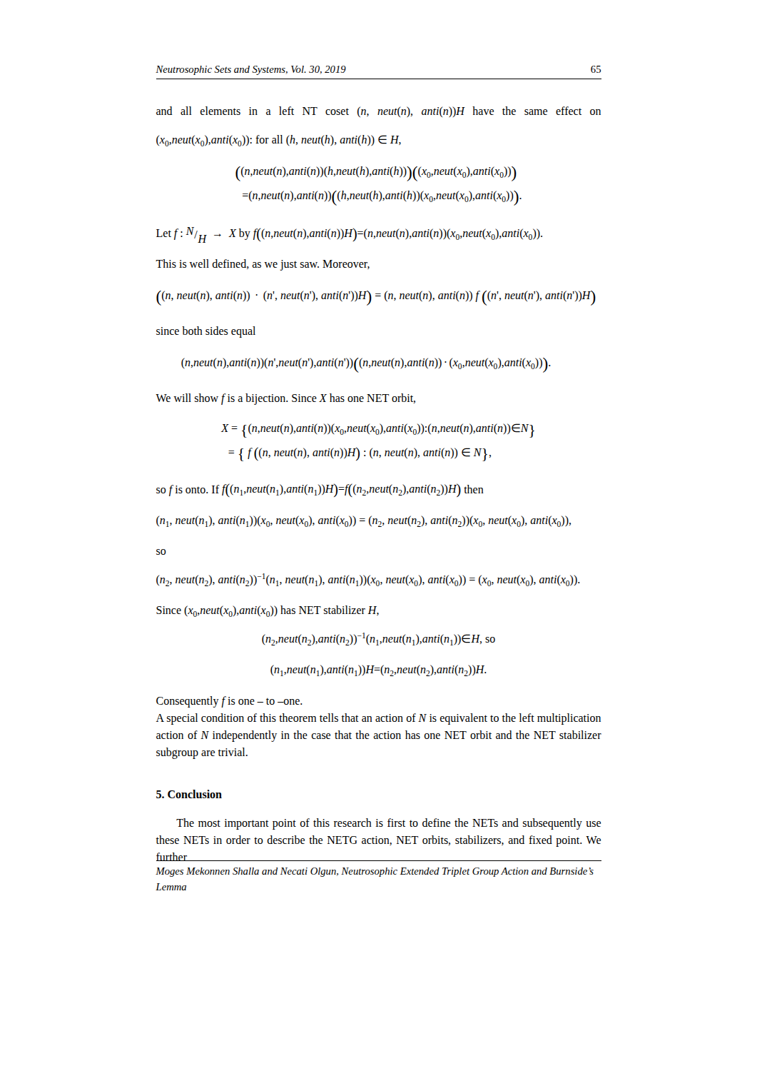Neutrosophic Sets and Systems, Vol. 30, 2019 65
and all elements in a left NT coset (n, neut(n), anti(n))H have the same effect on
(x0,neut(x0),anti(x0)): for all (h, neut(h), anti(h)) ∈ H,
((n,neut(n),anti(n))(h,neut(h),anti(h)))((x0,neut(x0),anti(x0))) =(n,neut(n),anti(n))((h,neut(h),anti(h))(x0,neut(x0),anti(x0))).
Let f : N/H → X by f((n,neut(n),anti(n))H)=(n,neut(n),anti(n))(x0,neut(x0),anti(x0)).
This is well defined, as we just saw. Moreover,
((n, neut(n), anti(n)) · (n', neut(n'), anti(n'))H) = (n, neut(n), anti(n)) f ((n', neut(n'), anti(n'))H)
since both sides equal
(n,neut(n),anti(n))(n',neut(n'),anti(n'))((n,neut(n),anti(n))·(x0,neut(x0),anti(x0))).
We will show f is a bijection. Since X has one NET orbit,
X = {(n,neut(n),anti(n))(x0,neut(x0),anti(x0)):(n,neut(n),anti(n))∈N} = { f ((n, neut(n), anti(n))H) : (n, neut(n), anti(n)) ∈ N},
so f is onto. If f((n1,neut(n1),anti(n1))H)=f((n2,neut(n2),anti(n2))H) then
(n1, neut(n1), anti(n1))(x0, neut(x0), anti(x0)) = (n2, neut(n2), anti(n2))(x0, neut(x0), anti(x0)),
so
(n2, neut(n2), anti(n2))−1(n1, neut(n1), anti(n1))(x0, neut(x0), anti(x0)) = (x0, neut(x0), anti(x0)).
Since (x0,neut(x0),anti(x0)) has NET stabilizer H,
(n2,neut(n2),anti(n2))−1(n1,neut(n1),anti(n1))∈H, so
(n1,neut(n1),anti(n1))H=(n2,neut(n2),anti(n2))H.
Consequently f is one – to –one.
A special condition of this theorem tells that an action of N is equivalent to the left multiplication action of N independently in the case that the action has one NET orbit and the NET stabilizer subgroup are trivial.
5. Conclusion
The most important point of this research is first to define the NETs and subsequently use these NETs in order to describe the NETG action, NET orbits, stabilizers, and fixed point. We further
Moges Mekonnen Shalla and Necati Olgun, Neutrosophic Extended Triplet Group Action and Burnside’s Lemma